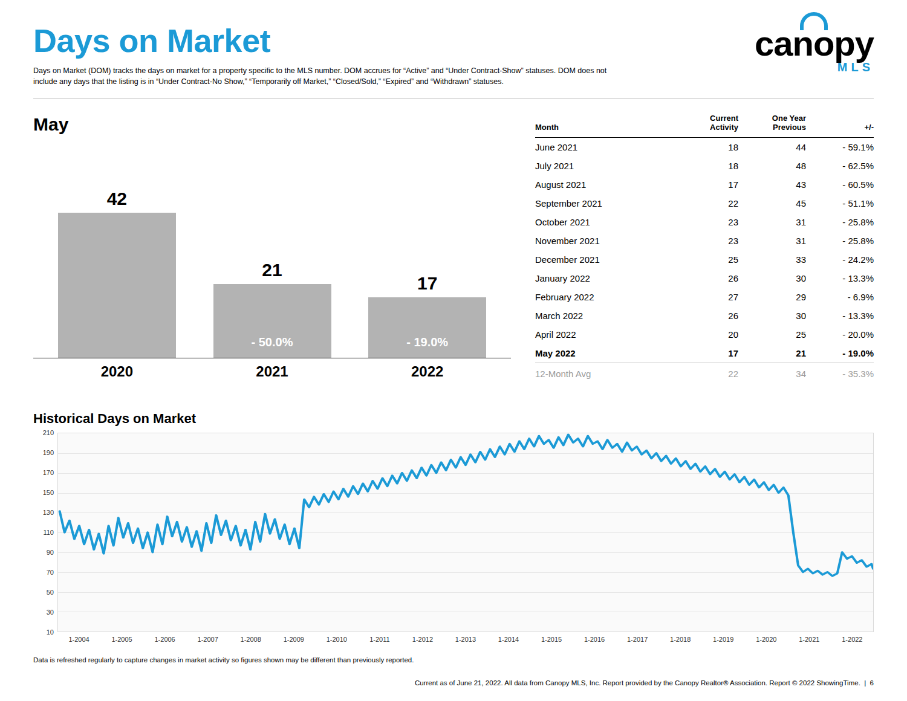Days on Market
Days on Market (DOM) tracks the days on market for a property specific to the MLS number. DOM accrues for “Active” and “Under Contract-Show” statuses. DOM does not include any days that the listing is in “Under Contract-No Show,” “Temporarily off Market,” “Closed/Sold,” “Expired” and “Withdrawn” statuses.
can opy
MLS
May
42
21
- 50.0%
17
- 19.0%
2020
2021
2022
| Month | Current Activity | One Year Previous | +/- |
| --- | --- | --- | --- |
| June 2021 | 18 | 44 | - 59.1% |
| July 2021 | 18 | 48 | - 62.5% |
| August 2021 | 17 | 43 | - 60.5% |
| September 2021 | 22 | 45 | - 51.1% |
| October 2021 | 23 | 31 | - 25.8% |
| November 2021 | 23 | 31 | - 25.8% |
| December 2021 | 25 | 33 | - 24.2% |
| January 2022 | 26 | 30 | - 13.3% |
| February 2022 | 27 | 29 | - 6.9% |
| March 2022 | 26 | 30 | - 13.3% |
| April 2022 | 20 | 25 | - 20.0% |
| May 2022 | 17 | 21 | - 19.0% |
| 12-Month Avg | 22 | 34 | - 35.3% |
Historical Days on Market
210 190 170 150 130 110 90 70 50 30 10
1-20041-20051-20061-20071-2008 1-20091-20101-20111-20121-2013 1-20141-20151-20161-20171-2018 1-20191-20201-20211-2022
Data is refreshed regularly to capture changes in market activity so figures shown may be different than previously reported.
Current as of June 21, 2022. All data from Canopy MLS, Inc. Report provided by the Canopy Realtor® Association. Report © 2022 ShowingTime. | 6